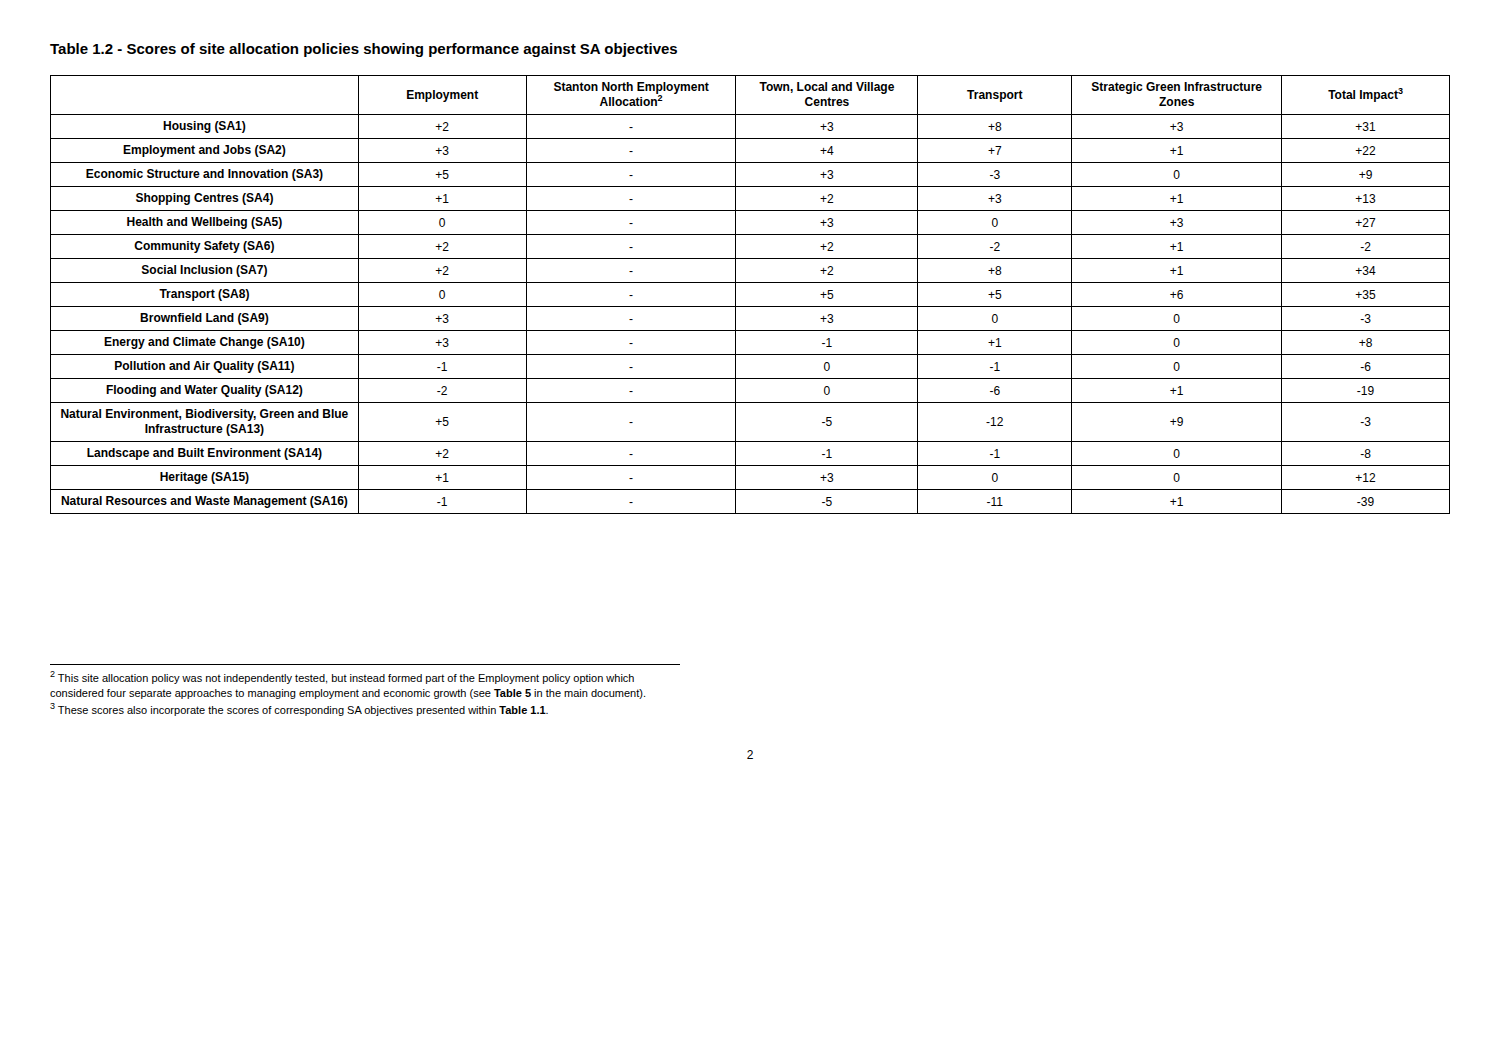Table 1.2 - Scores of site allocation policies showing performance against SA objectives
| | Employment | Stanton North Employment Allocation 2 | Town, Local and Village Centres | Transport | Strategic Green Infrastructure Zones | Total Impact 3 |
| --- | --- | --- | --- | --- | --- | --- |
| Housing (SA1) | +2 | - | +3 | +8 | +3 | +31 |
| Employment and Jobs (SA2) | +3 | - | +4 | +7 | +1 | +22 |
| Economic Structure and Innovation (SA3) | +5 | - | +3 | -3 | 0 | +9 |
| Shopping Centres (SA4) | +1 | - | +2 | +3 | +1 | +13 |
| Health and Wellbeing (SA5) | 0 | - | +3 | 0 | +3 | +27 |
| Community Safety (SA6) | +2 | - | +2 | -2 | +1 | -2 |
| Social Inclusion (SA7) | +2 | - | +2 | +8 | +1 | +34 |
| Transport (SA8) | 0 | - | +5 | +5 | +6 | +35 |
| Brownfield Land (SA9) | +3 | - | +3 | 0 | 0 | -3 |
| Energy and Climate Change (SA10) | +3 | - | -1 | +1 | 0 | +8 |
| Pollution and Air Quality (SA11) | -1 | - | 0 | -1 | 0 | -6 |
| Flooding and Water Quality (SA12) | -2 | - | 0 | -6 | +1 | -19 |
| Natural Environment, Biodiversity, Green and Blue Infrastructure (SA13) | +5 | - | -5 | -12 | +9 | -3 |
| Landscape and Built Environment (SA14) | +2 | - | -1 | -1 | 0 | -8 |
| Heritage (SA15) | +1 | - | +3 | 0 | 0 | +12 |
| Natural Resources and Waste Management (SA16) | -1 | - | -5 | -11 | +1 | -39 |
2 This site allocation policy was not independently tested, but instead formed part of the Employment policy option which considered four separate approaches to managing employment and economic growth (see Table 5 in the main document).
3 These scores also incorporate the scores of corresponding SA objectives presented within Table 1.1.
2